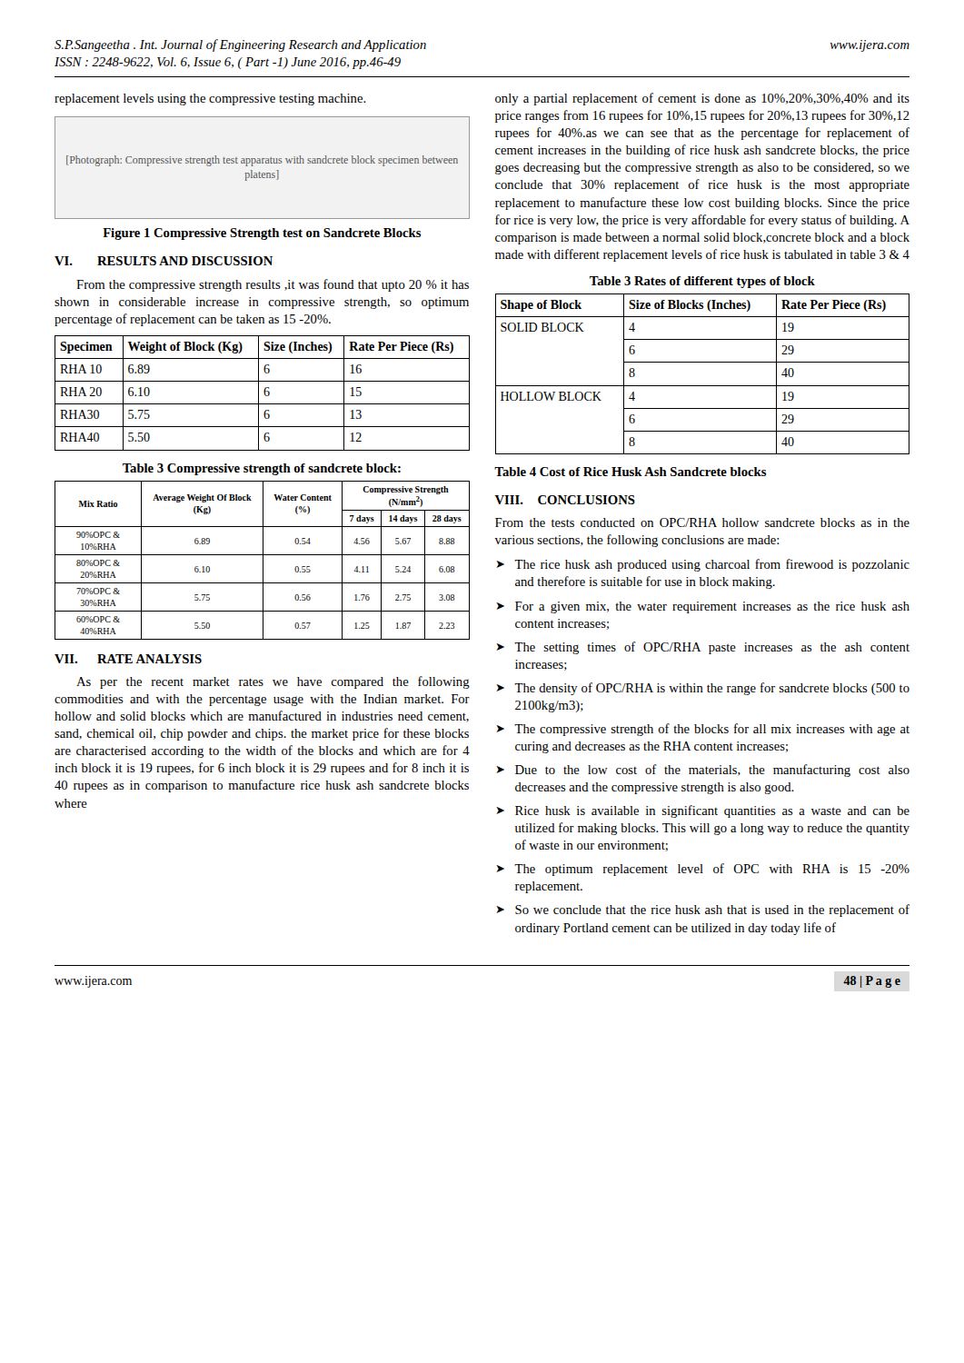S.P.Sangeetha . Int. Journal of Engineering Research and Application www.ijera.com
ISSN : 2248-9622, Vol. 6, Issue 6, ( Part -1) June 2016, pp.46-49
replacement levels using the compressive testing machine.
[Photograph: Compressive strength test apparatus with sandcrete block specimen between platens]
Figure 1 Compressive Strength test on Sandcrete Blocks
VI. RESULTS AND DISCUSSION
From the compressive strength results ,it was found that upto 20 % it has shown in considerable increase in compressive strength, so optimum percentage of replacement can be taken as 15 -20%.
| Specimen | Weight of Block (Kg) | Size (Inches) | Rate Per Piece (Rs) |
| --- | --- | --- | --- |
| RHA 10 | 6.89 | 6 | 16 |
| RHA 20 | 6.10 | 6 | 15 |
| RHA30 | 5.75 | 6 | 13 |
| RHA40 | 5.50 | 6 | 12 |
Table 3 Compressive strength of sandcrete block:
| Mix Ratio | Average Weight Of Block (Kg) | Water Content (%) | Compressive Strength (N/mm 2 ) |
| --- | --- | --- | --- |
| 7 days | 14 days | 28 days |
| 90%OPC & 10%RHA | 6.89 | 0.54 | 4.56 | 5.67 | 8.88 |
| 80%OPC & 20%RHA | 6.10 | 0.55 | 4.11 | 5.24 | 6.08 |
| 70%OPC & 30%RHA | 5.75 | 0.56 | 1.76 | 2.75 | 3.08 |
| 60%OPC & 40%RHA | 5.50 | 0.57 | 1.25 | 1.87 | 2.23 |
VII. RATE ANALYSIS
As per the recent market rates we have compared the following commodities and with the percentage usage with the Indian market. For hollow and solid blocks which are manufactured in industries need cement, sand, chemical oil, chip powder and chips. the market price for these blocks are characterised according to the width of the blocks and which are for 4 inch block it is 19 rupees, for 6 inch block it is 29 rupees and for 8 inch it is 40 rupees as in comparison to manufacture rice husk ash sandcrete blocks where
only a partial replacement of cement is done as 10%,20%,30%,40% and its price ranges from 16 rupees for 10%,15 rupees for 20%,13 rupees for 30%,12 rupees for 40%.as we can see that as the percentage for replacement of cement increases in the building of rice husk ash sandcrete blocks, the price goes decreasing but the compressive strength as also to be considered, so we conclude that 30% replacement of rice husk is the most appropriate replacement to manufacture these low cost building blocks. Since the price for rice is very low, the price is very affordable for every status of building. A comparison is made between a normal solid block,concrete block and a block made with different replacement levels of rice husk is tabulated in table 3 & 4
Table 3 Rates of different types of block
| Shape of Block | Size of Blocks (Inches) | Rate Per Piece (Rs) |
| --- | --- | --- |
| SOLID BLOCK | 4 | 19 |
| 6 | 29 |
| 8 | 40 |
| HOLLOW BLOCK | 4 | 19 |
| 6 | 29 |
| 8 | 40 |
Table 4 Cost of Rice Husk Ash Sandcrete blocks
VIII. CONCLUSIONS
From the tests conducted on OPC/RHA hollow sandcrete blocks as in the various sections, the following conclusions are made:
The rice husk ash produced using charcoal from firewood is pozzolanic and therefore is suitable for use in block making.
For a given mix, the water requirement increases as the rice husk ash content increases;
The setting times of OPC/RHA paste increases as the ash content increases;
The density of OPC/RHA is within the range for sandcrete blocks (500 to 2100kg/m3);
The compressive strength of the blocks for all mix increases with age at curing and decreases as the RHA content increases;
Due to the low cost of the materials, the manufacturing cost also decreases and the compressive strength is also good.
Rice husk is available in significant quantities as a waste and can be utilized for making blocks. This will go a long way to reduce the quantity of waste in our environment;
The optimum replacement level of OPC with RHA is 15 -20% replacement.
So we conclude that the rice husk ash that is used in the replacement of ordinary Portland cement can be utilized in day today life of
www.ijera.com 48 | P a g e